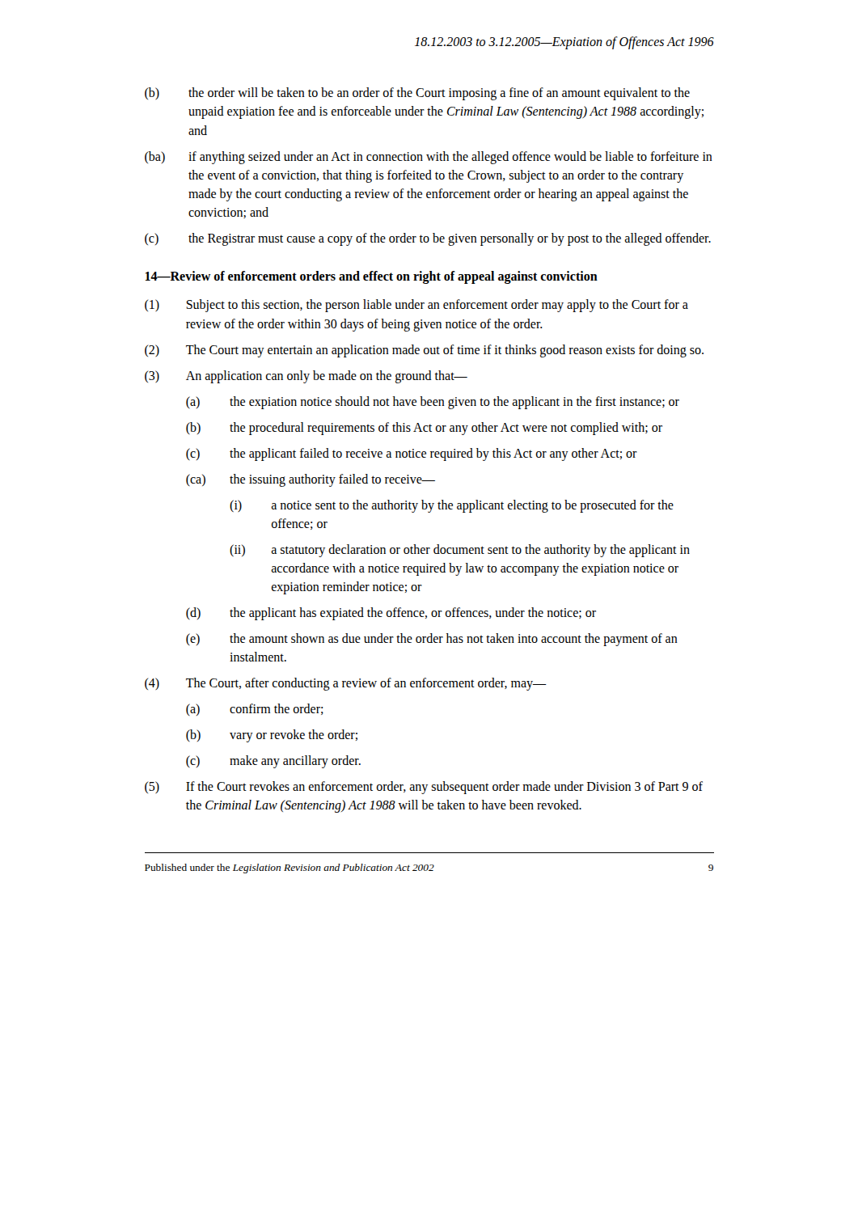18.12.2003 to 3.12.2005—Expiation of Offences Act 1996
(b) the order will be taken to be an order of the Court imposing a fine of an amount equivalent to the unpaid expiation fee and is enforceable under the Criminal Law (Sentencing) Act 1988 accordingly; and
(ba) if anything seized under an Act in connection with the alleged offence would be liable to forfeiture in the event of a conviction, that thing is forfeited to the Crown, subject to an order to the contrary made by the court conducting a review of the enforcement order or hearing an appeal against the conviction; and
(c) the Registrar must cause a copy of the order to be given personally or by post to the alleged offender.
14—Review of enforcement orders and effect on right of appeal against conviction
(1) Subject to this section, the person liable under an enforcement order may apply to the Court for a review of the order within 30 days of being given notice of the order.
(2) The Court may entertain an application made out of time if it thinks good reason exists for doing so.
(3) An application can only be made on the ground that—
(a) the expiation notice should not have been given to the applicant in the first instance; or
(b) the procedural requirements of this Act or any other Act were not complied with; or
(c) the applicant failed to receive a notice required by this Act or any other Act; or
(ca) the issuing authority failed to receive—
(i) a notice sent to the authority by the applicant electing to be prosecuted for the offence; or
(ii) a statutory declaration or other document sent to the authority by the applicant in accordance with a notice required by law to accompany the expiation notice or expiation reminder notice; or
(d) the applicant has expiated the offence, or offences, under the notice; or
(e) the amount shown as due under the order has not taken into account the payment of an instalment.
(4) The Court, after conducting a review of an enforcement order, may—
(a) confirm the order;
(b) vary or revoke the order;
(c) make any ancillary order.
(5) If the Court revokes an enforcement order, any subsequent order made under Division 3 of Part 9 of the Criminal Law (Sentencing) Act 1988 will be taken to have been revoked.
Published under the Legislation Revision and Publication Act 2002 9